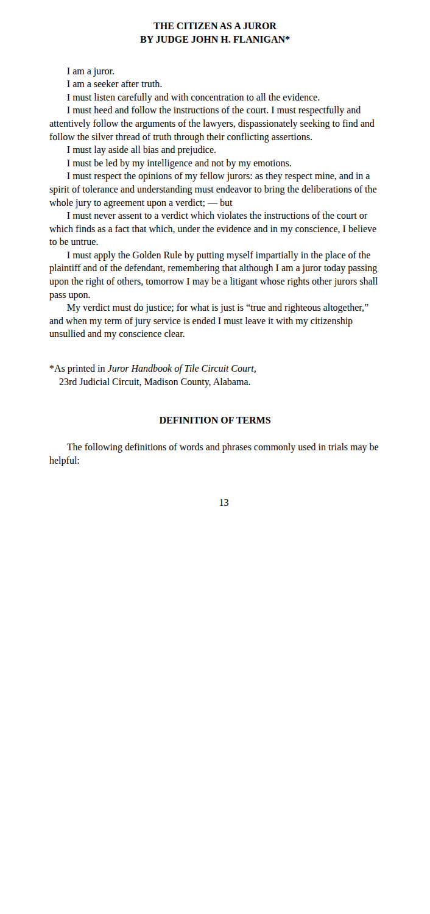The Citizen as a Juror by Judge John H. Flanigan*
I am a juror.
I am a seeker after truth.
I must listen carefully and with concentration to all the evidence.
I must heed and follow the instructions of the court. I must respectfully and attentively follow the arguments of the lawyers, dispassionately seeking to find and follow the silver thread of truth through their conflicting assertions.
I must lay aside all bias and prejudice.
I must be led by my intelligence and not by my emotions.
I must respect the opinions of my fellow jurors: as they respect mine, and in a spirit of tolerance and understanding must endeavor to bring the deliberations of the whole jury to agreement upon a verdict; — but
I must never assent to a verdict which violates the instructions of the court or which finds as a fact that which, under the evidence and in my conscience, I believe to be untrue.
I must apply the Golden Rule by putting myself impartially in the place of the plaintiff and of the defendant, remembering that although I am a juror today passing upon the right of others, tomorrow I may be a litigant whose rights other jurors shall pass upon.
My verdict must do justice; for what is just is “true and righteous altogether,” and when my term of jury service is ended I must leave it with my citizenship unsullied and my conscience clear.
*As printed in Juror Handbook of Tile Circuit Court,
23rd Judicial Circuit, Madison County, Alabama.
Definition of Terms
The following definitions of words and phrases commonly used in trials may be helpful:
13